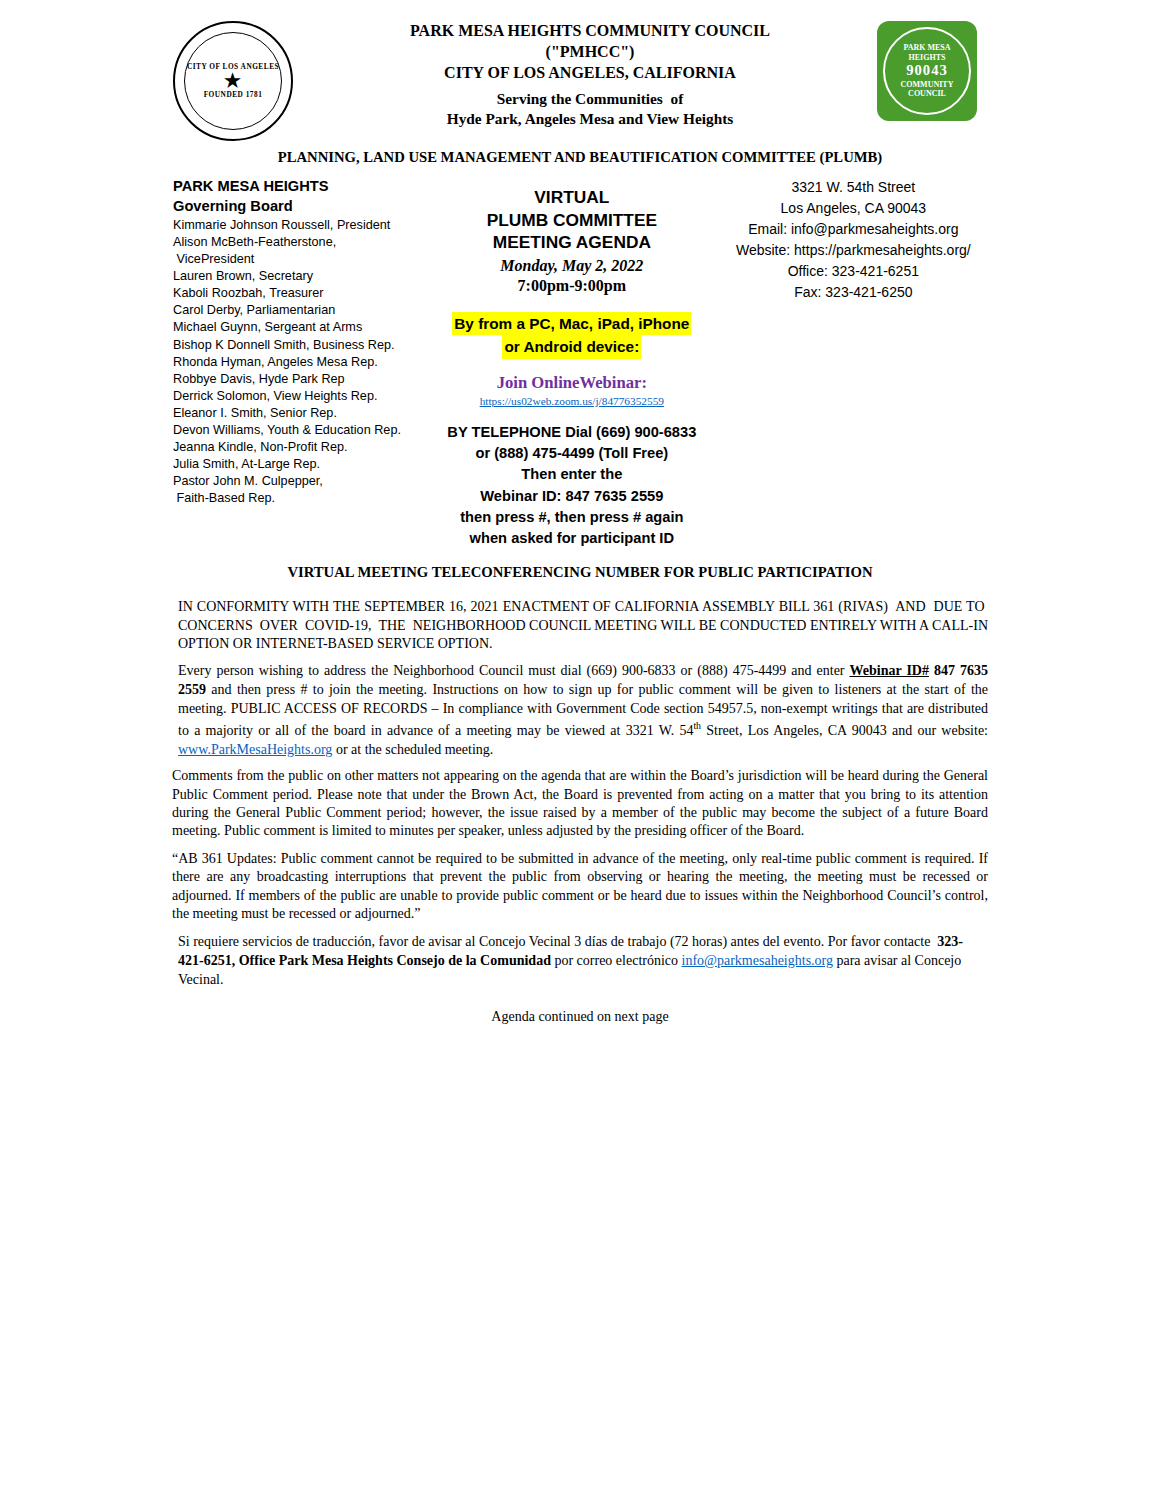| CITY OF LOS ANGELES ★ FOUNDED 1781 | PARK MESA HEIGHTS COMMUNITY COUNCIL ("PMHCC") CITY OF LOS ANGELES, CALIFORNIA Serving the Communities of Hyde Park, Angeles Mesa and View Heights | PARK MESA HEIGHTS 90043 COMMUNITY COUNCIL |
PLANNING, LAND USE MANAGEMENT AND BEAUTIFICATION COMMITTEE (PLUMB)
| PARK MESA HEIGHTS Governing Board Kimmarie Johnson Roussell, President Alison McBeth-Featherstone, VicePresident Lauren Brown, Secretary Kaboli Roozbah, Treasurer Carol Derby, Parliamentarian Michael Guynn, Sergeant at Arms Bishop K Donnell Smith, Business Rep. Rhonda Hyman, Angeles Mesa Rep. Robbye Davis, Hyde Park Rep Derrick Solomon, View Heights Rep. Eleanor I. Smith, Senior Rep. Devon Williams, Youth & Education Rep. Jeanna Kindle, Non-Profit Rep. Julia Smith, At-Large Rep. Pastor John M. Culpepper, Faith-Based Rep. | VIRTUAL PLUMB COMMITTEE MEETING AGENDA Monday, May 2, 2022 7:00pm-9:00pm By from a PC, Mac, iPad, iPhone or Android device: Join OnlineWebinar: https://us02web.zoom.us/j/84776352559 BY TELEPHONE Dial (669) 900-6833 or (888) 475-4499 (Toll Free) Then enter the Webinar ID: 847 7635 2559 then press #, then press # again when asked for participant ID | 3321 W. 54th Street Los Angeles, CA 90043 Email: info@parkmesaheights.org Website: https://parkmesaheights.org/ Office: 323-421-6251 Fax: 323-421-6250 |
VIRTUAL MEETING TELECONFERENCING NUMBER FOR PUBLIC PARTICIPATION
IN CONFORMITY WITH THE SEPTEMBER 16, 2021 ENACTMENT OF CALIFORNIA ASSEMBLY BILL 361 (RIVAS) AND DUE TO CONCERNS OVER COVID-19, THE NEIGHBORHOOD COUNCIL MEETING WILL BE CONDUCTED ENTIRELY WITH A CALL-IN OPTION OR INTERNET-BASED SERVICE OPTION.
Every person wishing to address the Neighborhood Council must dial (669) 900-6833 or (888) 475-4499 and enter Webinar ID# 847 7635 2559 and then press # to join the meeting. Instructions on how to sign up for public comment will be given to listeners at the start of the meeting. PUBLIC ACCESS OF RECORDS – In compliance with Government Code section 54957.5, non-exempt writings that are distributed to a majority or all of the board in advance of a meeting may be viewed at 3321 W. 54th Street, Los Angeles, CA 90043 and our website: www.ParkMesaHeights.org or at the scheduled meeting.
Comments from the public on other matters not appearing on the agenda that are within the Board’s jurisdiction will be heard during the General Public Comment period. Please note that under the Brown Act, the Board is prevented from acting on a matter that you bring to its attention during the General Public Comment period; however, the issue raised by a member of the public may become the subject of a future Board meeting. Public comment is limited to minutes per speaker, unless adjusted by the presiding officer of the Board.
“AB 361 Updates: Public comment cannot be required to be submitted in advance of the meeting, only real-time public comment is required. If there are any broadcasting interruptions that prevent the public from observing or hearing the meeting, the meeting must be recessed or adjourned. If members of the public are unable to provide public comment or be heard due to issues within the Neighborhood Council’s control, the meeting must be recessed or adjourned.”
Si requiere servicios de traducción, favor de avisar al Concejo Vecinal 3 días de trabajo (72 horas) antes del evento. Por favor contacte 323-421-6251, Office Park Mesa Heights Consejo de la Comunidad por correo electrónico info@parkmesaheights.org para avisar al Concejo Vecinal.
Agenda continued on next page